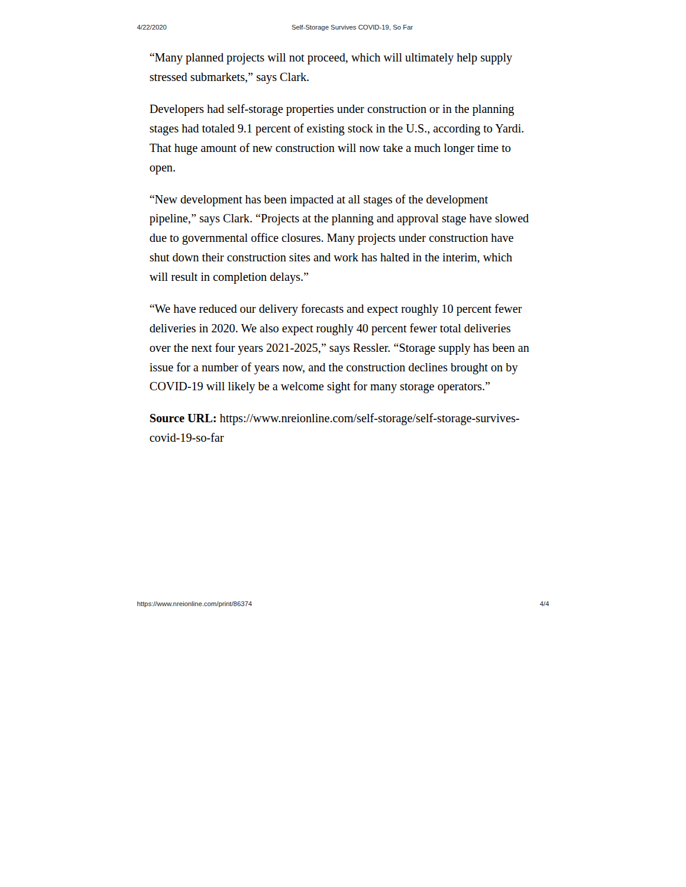4/22/2020
Self-Storage Survives COVID-19, So Far
“Many planned projects will not proceed, which will ultimately help supply stressed submarkets,” says Clark.
Developers had self-storage properties under construction or in the planning stages had totaled 9.1 percent of existing stock in the U.S., according to Yardi. That huge amount of new construction will now take a much longer time to open.
“New development has been impacted at all stages of the development pipeline,” says Clark. “Projects at the planning and approval stage have slowed due to governmental office closures. Many projects under construction have shut down their construction sites and work has halted in the interim, which will result in completion delays.”
“We have reduced our delivery forecasts and expect roughly 10 percent fewer deliveries in 2020. We also expect roughly 40 percent fewer total deliveries over the next four years 2021-2025,” says Ressler. “Storage supply has been an issue for a number of years now, and the construction declines brought on by COVID-19 will likely be a welcome sight for many storage operators.”
Source URL: https://www.nreionline.com/self-storage/self-storage-survives-covid-19-so-far
https://www.nreionline.com/print/86374
4/4